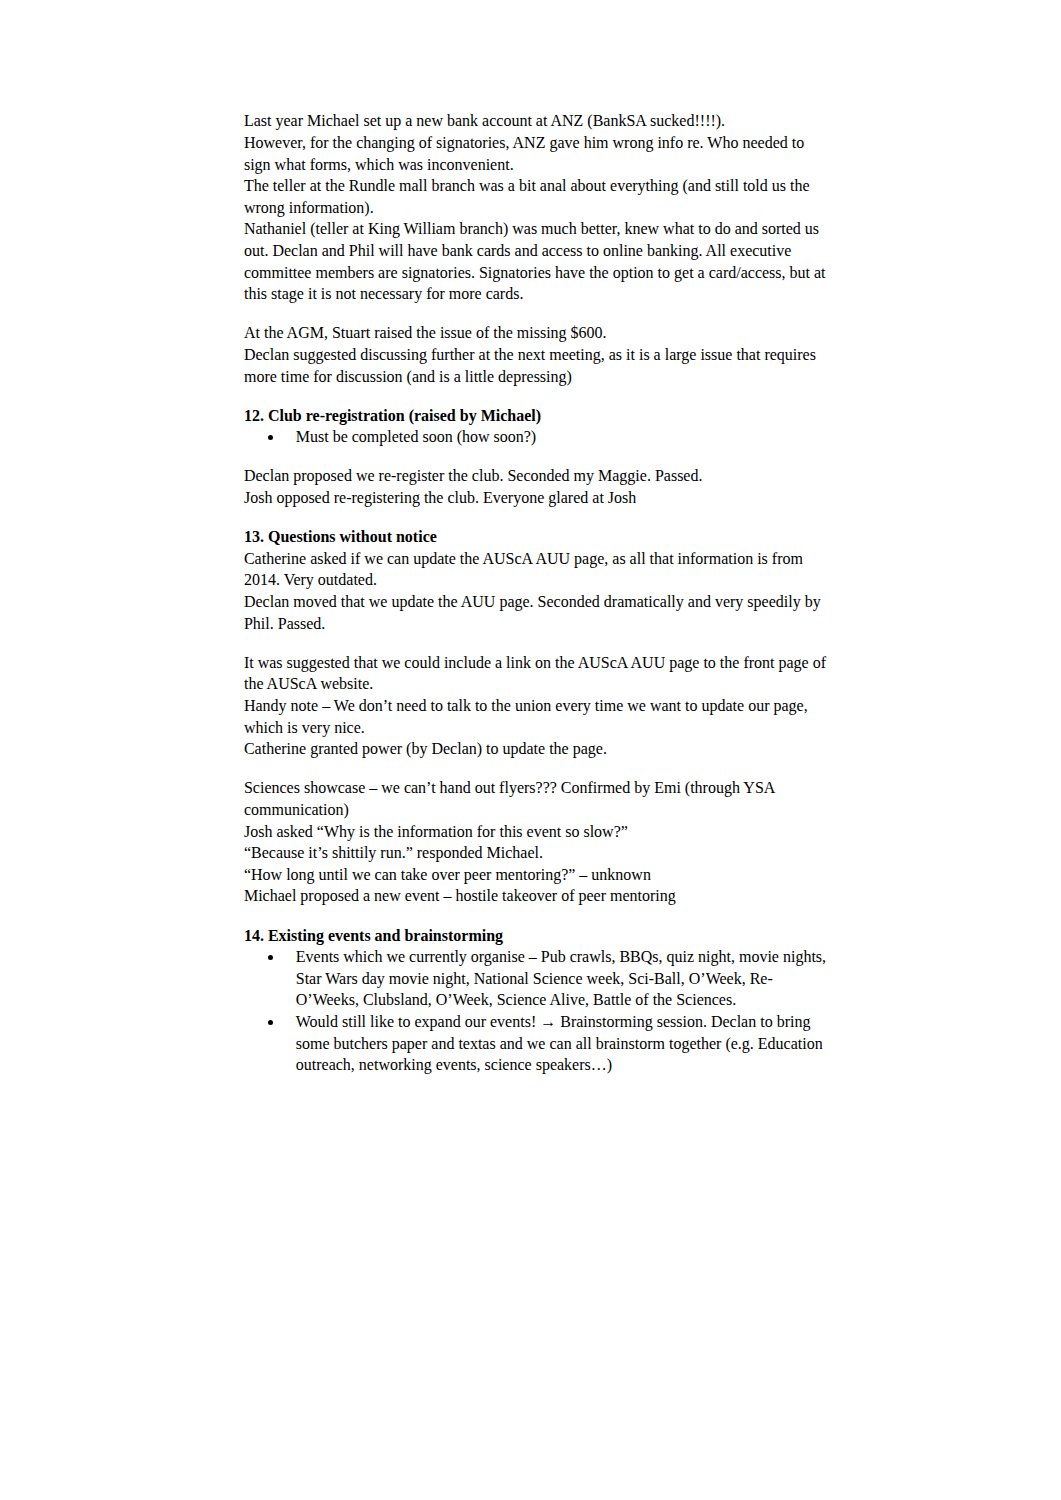Last year Michael set up a new bank account at ANZ (BankSA sucked!!!!).
However, for the changing of signatories, ANZ gave him wrong info re. Who needed to sign what forms, which was inconvenient.
The teller at the Rundle mall branch was a bit anal about everything (and still told us the wrong information).
Nathaniel (teller at King William branch) was much better, knew what to do and sorted us out. Declan and Phil will have bank cards and access to online banking. All executive committee members are signatories. Signatories have the option to get a card/access, but at this stage it is not necessary for more cards.
At the AGM, Stuart raised the issue of the missing $600.
Declan suggested discussing further at the next meeting, as it is a large issue that requires more time for discussion (and is a little depressing)
12. Club re-registration (raised by Michael)
Must be completed soon (how soon?)
Declan proposed we re-register the club. Seconded my Maggie. Passed.
Josh opposed re-registering the club. Everyone glared at Josh
13. Questions without notice
Catherine asked if we can update the AUScA AUU page, as all that information is from 2014. Very outdated.
Declan moved that we update the AUU page. Seconded dramatically and very speedily by Phil. Passed.
It was suggested that we could include a link on the AUScA AUU page to the front page of the AUScA website.
Handy note – We don’t need to talk to the union every time we want to update our page, which is very nice.
Catherine granted power (by Declan) to update the page.
Sciences showcase – we can’t hand out flyers??? Confirmed by Emi (through YSA communication)
Josh asked “Why is the information for this event so slow?”
“Because it’s shittily run.” responded Michael.
“How long until we can take over peer mentoring?” – unknown
Michael proposed a new event – hostile takeover of peer mentoring
14. Existing events and brainstorming
Events which we currently organise – Pub crawls, BBQs, quiz night, movie nights, Star Wars day movie night, National Science week, Sci-Ball, O’Week, Re- O’Weeks, Clubsland, O’Week, Science Alive, Battle of the Sciences.
Would still like to expand our events! → Brainstorming session. Declan to bring some butchers paper and textas and we can all brainstorm together (e.g. Education outreach, networking events, science speakers…)